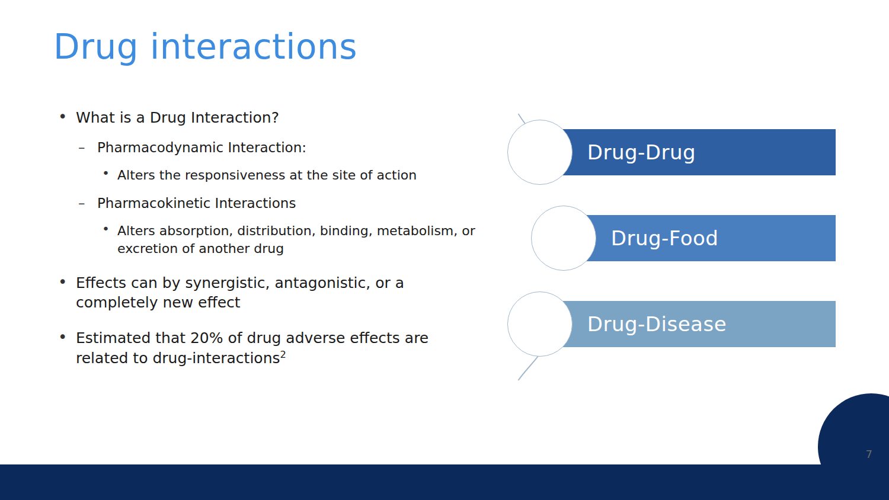Drug interactions
What is a Drug Interaction?
Pharmacodynamic Interaction:
Alters the responsiveness at the site of action
Pharmacokinetic Interactions
Alters absorption, distribution, binding, metabolism, or excretion of another drug
Effects can by synergistic, antagonistic, or a completely new effect
Estimated that 20% of drug adverse effects are related to drug-interactions2
Drug-Drug
Drug-Food
Drug-Disease
7